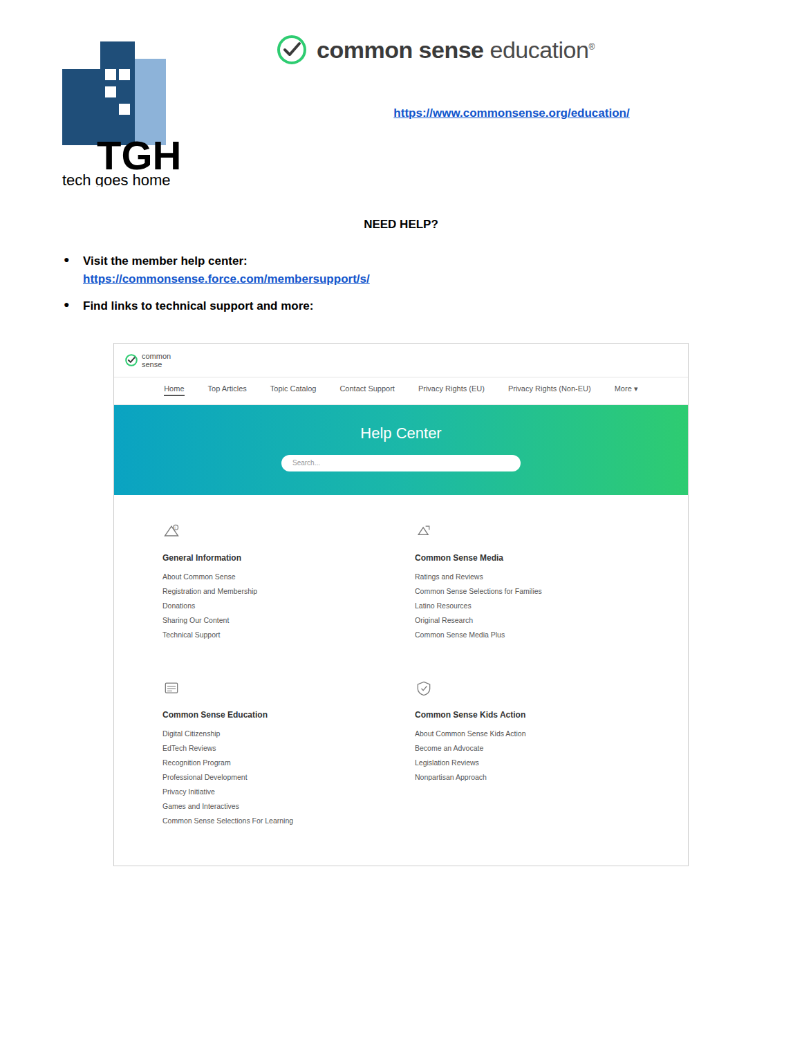TGH tech goes home
common sense education®
https://www.commonsense.org/education/
NEED HELP?
Visit the member help center:
https://commonsense.force.com/membersupport/s/
Find links to technical support and more:
common
sense
Home Top Articles Topic Catalog Contact Support Privacy Rights (EU) Privacy Rights (Non-EU) More ▾
Help Center
Search...
i
General Information
About Common Sense
Registration and Membership
Donations
Sharing Our Content
Technical Support
Common Sense Media
Ratings and Reviews
Common Sense Selections for Families
Latino Resources
Original Research
Common Sense Media Plus
Common Sense Education
Digital Citizenship
EdTech Reviews
Recognition Program
Professional Development
Privacy Initiative
Games and Interactives
Common Sense Selections For Learning
Common Sense Kids Action
About Common Sense Kids Action
Become an Advocate
Legislation Reviews
Nonpartisan Approach